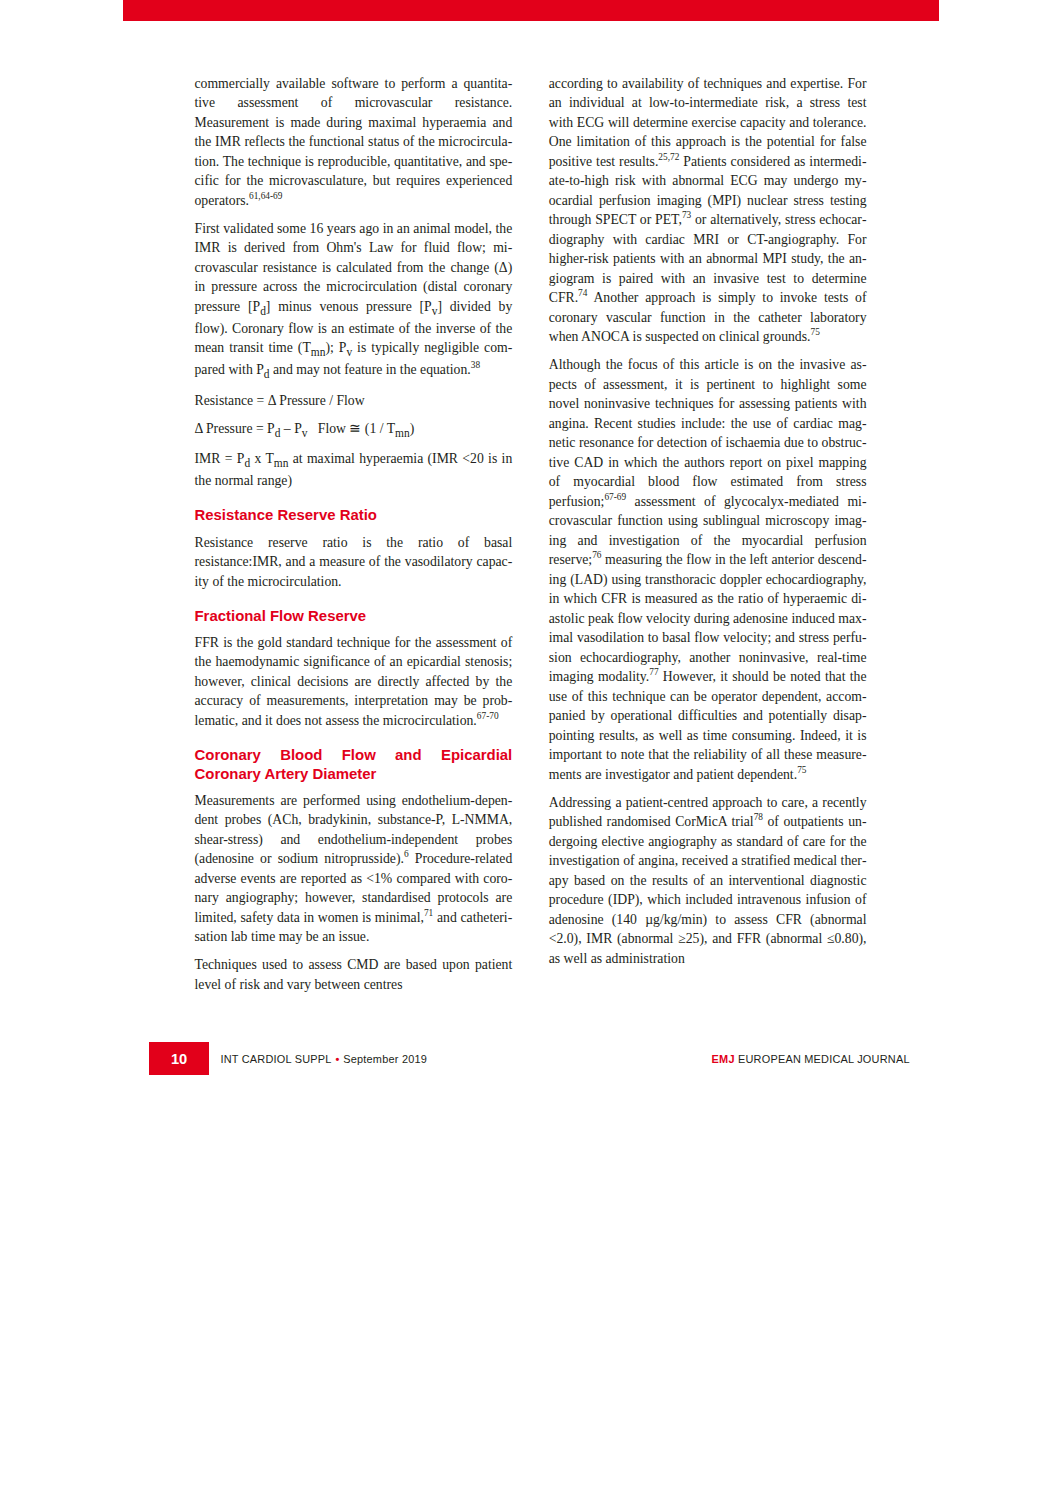commercially available software to perform a quantitative assessment of microvascular resistance. Measurement is made during maximal hyperaemia and the IMR reflects the functional status of the microcirculation. The technique is reproducible, quantitative, and specific for the microvasculature, but requires experienced operators.61,64-69
First validated some 16 years ago in an animal model, the IMR is derived from Ohm's Law for fluid flow; microvascular resistance is calculated from the change (Δ) in pressure across the microcirculation (distal coronary pressure [Pd] minus venous pressure [Pv] divided by flow). Coronary flow is an estimate of the inverse of the mean transit time (Tmn); Pv is typically negligible compared with Pd and may not feature in the equation.38
Resistance = Δ Pressure / Flow
Δ Pressure = Pd – Pv Flow ≅ (1 / Tmn)
IMR = Pd x Tmn at maximal hyperaemia (IMR <20 is in the normal range)
Resistance Reserve Ratio
Resistance reserve ratio is the ratio of basal resistance:IMR, and a measure of the vasodilatory capacity of the microcirculation.
Fractional Flow Reserve
FFR is the gold standard technique for the assessment of the haemodynamic significance of an epicardial stenosis; however, clinical decisions are directly affected by the accuracy of measurements, interpretation may be problematic, and it does not assess the microcirculation.67-70
Coronary Blood Flow and Epicardial Coronary Artery Diameter
Measurements are performed using endothelium-dependent probes (ACh, bradykinin, substance-P, L-NMMA, shear-stress) and endothelium-independent probes (adenosine or sodium nitroprusside).6 Procedure-related adverse events are reported as <1% compared with coronary angiography; however, standardised protocols are limited, safety data in women is minimal,71 and catheterisation lab time may be an issue.
Techniques used to assess CMD are based upon patient level of risk and vary between centres
according to availability of techniques and expertise. For an individual at low-to-intermediate risk, a stress test with ECG will determine exercise capacity and tolerance. One limitation of this approach is the potential for false positive test results.25,72 Patients considered as intermediate-to-high risk with abnormal ECG may undergo myocardial perfusion imaging (MPI) nuclear stress testing through SPECT or PET,73 or alternatively, stress echocardiography with cardiac MRI or CT-angiography. For higher-risk patients with an abnormal MPI study, the angiogram is paired with an invasive test to determine CFR.74 Another approach is simply to invoke tests of coronary vascular function in the catheter laboratory when ANOCA is suspected on clinical grounds.75
Although the focus of this article is on the invasive aspects of assessment, it is pertinent to highlight some novel noninvasive techniques for assessing patients with angina. Recent studies include: the use of cardiac magnetic resonance for detection of ischaemia due to obstructive CAD in which the authors report on pixel mapping of myocardial blood flow estimated from stress perfusion;67-69 assessment of glycocalyx-mediated microvascular function using sublingual microscopy imaging and investigation of the myocardial perfusion reserve;76 measuring the flow in the left anterior descending (LAD) using transthoracic doppler echocardiography, in which CFR is measured as the ratio of hyperaemic diastolic peak flow velocity during adenosine induced maximal vasodilation to basal flow velocity; and stress perfusion echocardiography, another noninvasive, real-time imaging modality.77 However, it should be noted that the use of this technique can be operator dependent, accompanied by operational difficulties and potentially disappointing results, as well as time consuming. Indeed, it is important to note that the reliability of all these measurements are investigator and patient dependent.75
Addressing a patient-centred approach to care, a recently published randomised CorMicA trial78 of outpatients undergoing elective angiography as standard of care for the investigation of angina, received a stratified medical therapy based on the results of an interventional diagnostic procedure (IDP), which included intravenous infusion of adenosine (140 µg/kg/min) to assess CFR (abnormal <2.0), IMR (abnormal ≥25), and FFR (abnormal ≤0.80), as well as administration
10
INT CARDIOL SUPPL • September 2019
EMJ EUROPEAN MEDICAL JOURNAL